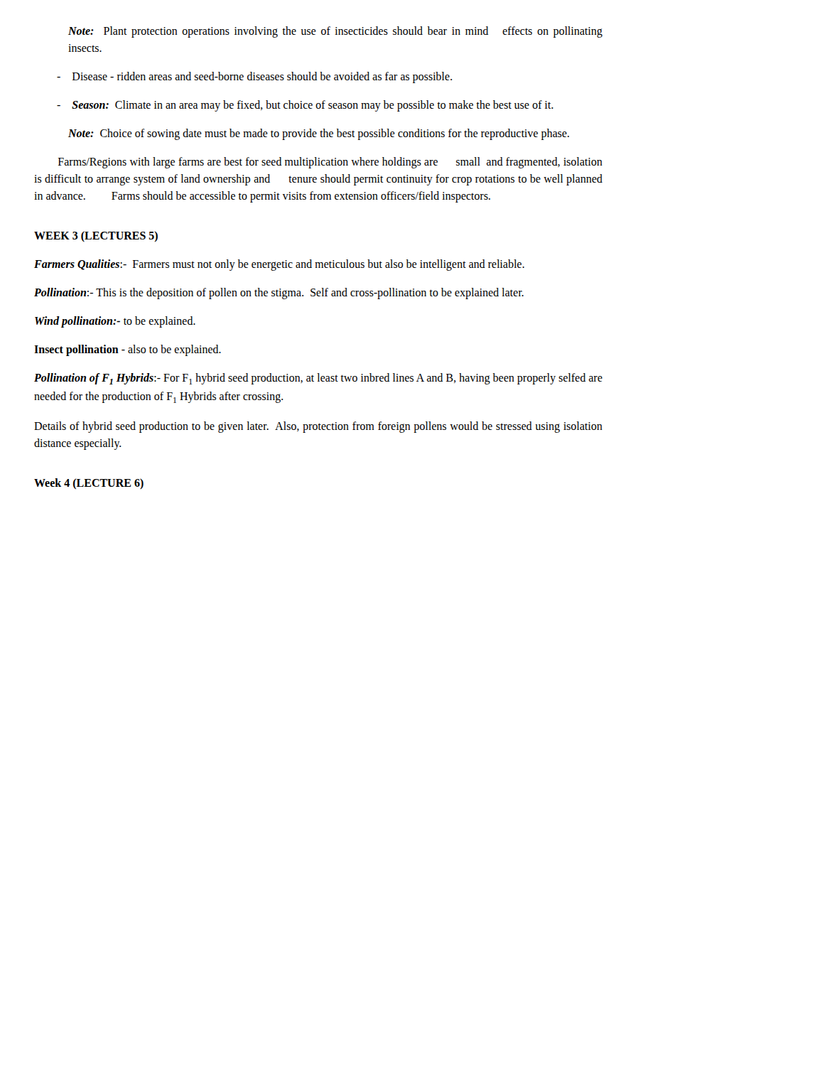Note: Plant protection operations involving the use of insecticides should bear in mind effects on pollinating insects.
- Disease - ridden areas and seed-borne diseases should be avoided as far as possible.
- Season: Climate in an area may be fixed, but choice of season may be possible to make the best use of it.
Note: Choice of sowing date must be made to provide the best possible conditions for the reproductive phase.
Farms/Regions with large farms are best for seed multiplication where holdings are small and fragmented, isolation is difficult to arrange system of land ownership and tenure should permit continuity for crop rotations to be well planned in advance. Farms should be accessible to permit visits from extension officers/field inspectors.
WEEK 3 (LECTURES 5)
Farmers Qualities:- Farmers must not only be energetic and meticulous but also be intelligent and reliable.
Pollination:- This is the deposition of pollen on the stigma. Self and cross-pollination to be explained later.
Wind pollination:- to be explained.
Insect pollination - also to be explained.
Pollination of F1 Hybrids:- For F1 hybrid seed production, at least two inbred lines A and B, having been properly selfed are needed for the production of F1 Hybrids after crossing.
Details of hybrid seed production to be given later. Also, protection from foreign pollens would be stressed using isolation distance especially.
Week 4 (LECTURE 6)